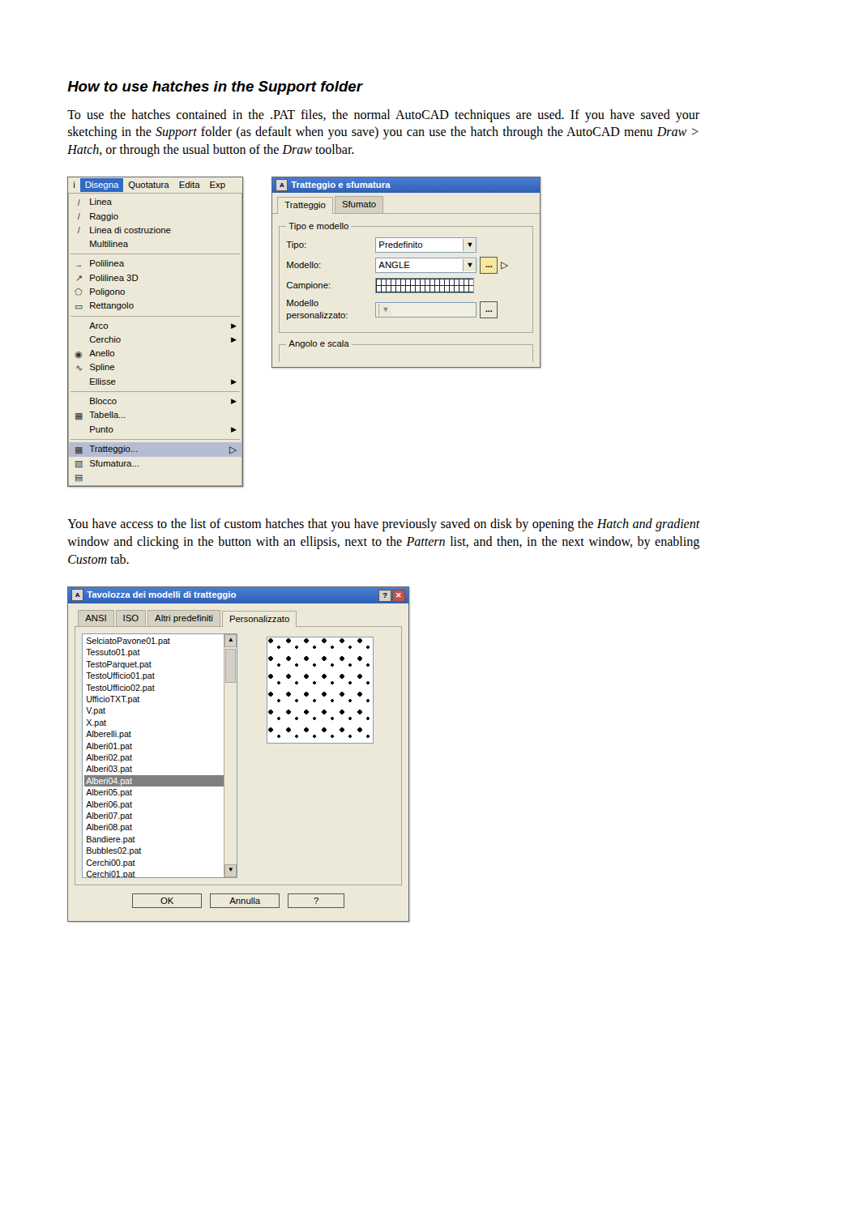How to use hatches in the Support folder
To use the hatches contained in the .PAT files, the normal AutoCAD techniques are used. If you have saved your sketching in the Support folder (as default when you save) you can use the hatch through the AutoCAD menu Draw > Hatch, or through the usual button of the Draw toolbar.
i Disegna Quotatura Edita Exp
/Linea
/Raggio
/Linea di costruzione
Multilinea
→Polilinea
↗Polilinea 3D
⬠Poligono
▭Rettangolo
Arco▶
Cerchio▶
◉Anello
∿Spline
Ellisse▶
Blocco▶
▦Tabella...
Punto▶
▦Tratteggio...▷
▧Sfumatura...
▤
A Tratteggio e sfumatura
Tratteggio
Sfumato
Tipo e modello
Tipo: Predefinito▼
Modello: ANGLE▼ ... ▷
Campione:
Modello personalizzato: ▼ ...
Angolo e scala
You have access to the list of custom hatches that you have previously saved on disk by opening the Hatch and gradient window and clicking in the button with an ellipsis, next to the Pattern list, and then, in the next window, by enabling Custom tab.
A Tavolozza dei modelli di tratteggio ?✕
ANSI
ISO
Altri predefiniti
Personalizzato
SelciatoPavone01.pat
Tessuto01.pat
TestoParquet.pat
TestoUfficio01.pat
TestoUfficio02.pat
UfficioTXT.pat
V.pat
X.pat
Alberelli.pat
Alberi01.pat
Alberi02.pat
Alberi03.pat
Alberi04.pat
Alberi05.pat
Alberi06.pat
Alberi07.pat
Alberi08.pat
Bandiere.pat
Bubbles02.pat
Cerchi00.pat
Cerchi01.pat
▲
▼
OK Annulla ?